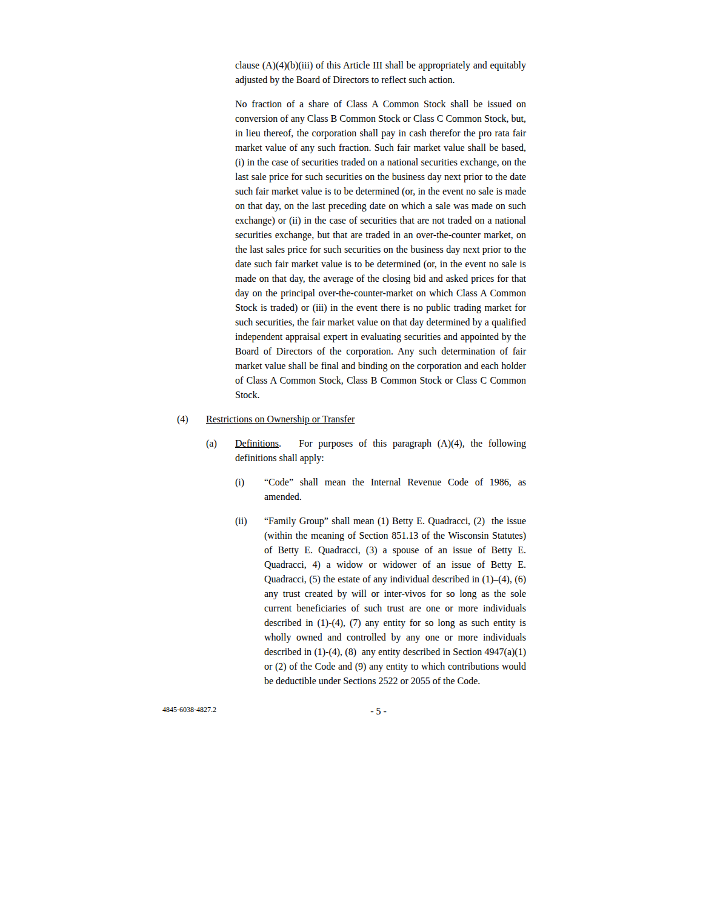clause (A)(4)(b)(iii) of this Article III shall be appropriately and equitably adjusted by the Board of Directors to reflect such action.
No fraction of a share of Class A Common Stock shall be issued on conversion of any Class B Common Stock or Class C Common Stock, but, in lieu thereof, the corporation shall pay in cash therefor the pro rata fair market value of any such fraction. Such fair market value shall be based, (i) in the case of securities traded on a national securities exchange, on the last sale price for such securities on the business day next prior to the date such fair market value is to be determined (or, in the event no sale is made on that day, on the last preceding date on which a sale was made on such exchange) or (ii) in the case of securities that are not traded on a national securities exchange, but that are traded in an over-the-counter market, on the last sales price for such securities on the business day next prior to the date such fair market value is to be determined (or, in the event no sale is made on that day, the average of the closing bid and asked prices for that day on the principal over-the-counter-market on which Class A Common Stock is traded) or (iii) in the event there is no public trading market for such securities, the fair market value on that day determined by a qualified independent appraisal expert in evaluating securities and appointed by the Board of Directors of the corporation. Any such determination of fair market value shall be final and binding on the corporation and each holder of Class A Common Stock, Class B Common Stock or Class C Common Stock.
(4) Restrictions on Ownership or Transfer
(a) Definitions. For purposes of this paragraph (A)(4), the following definitions shall apply:
(i)“Code” shall mean the Internal Revenue Code of 1986, as amended.
(ii)“Family Group” shall mean (1) Betty E. Quadracci, (2) the issue (within the meaning of Section 851.13 of the Wisconsin Statutes) of Betty E. Quadracci, (3) a spouse of an issue of Betty E. Quadracci, 4) a widow or widower of an issue of Betty E. Quadracci, (5) the estate of any individual described in (1)–(4), (6) any trust created by will or inter-vivos for so long as the sole current beneficiaries of such trust are one or more individuals described in (1)-(4), (7) any entity for so long as such entity is wholly owned and controlled by any one or more individuals described in (1)-(4), (8) any entity described in Section 4947(a)(1) or (2) of the Code and (9) any entity to which contributions would be deductible under Sections 2522 or 2055 of the Code.
4845-6038-4827.2
- 5 -